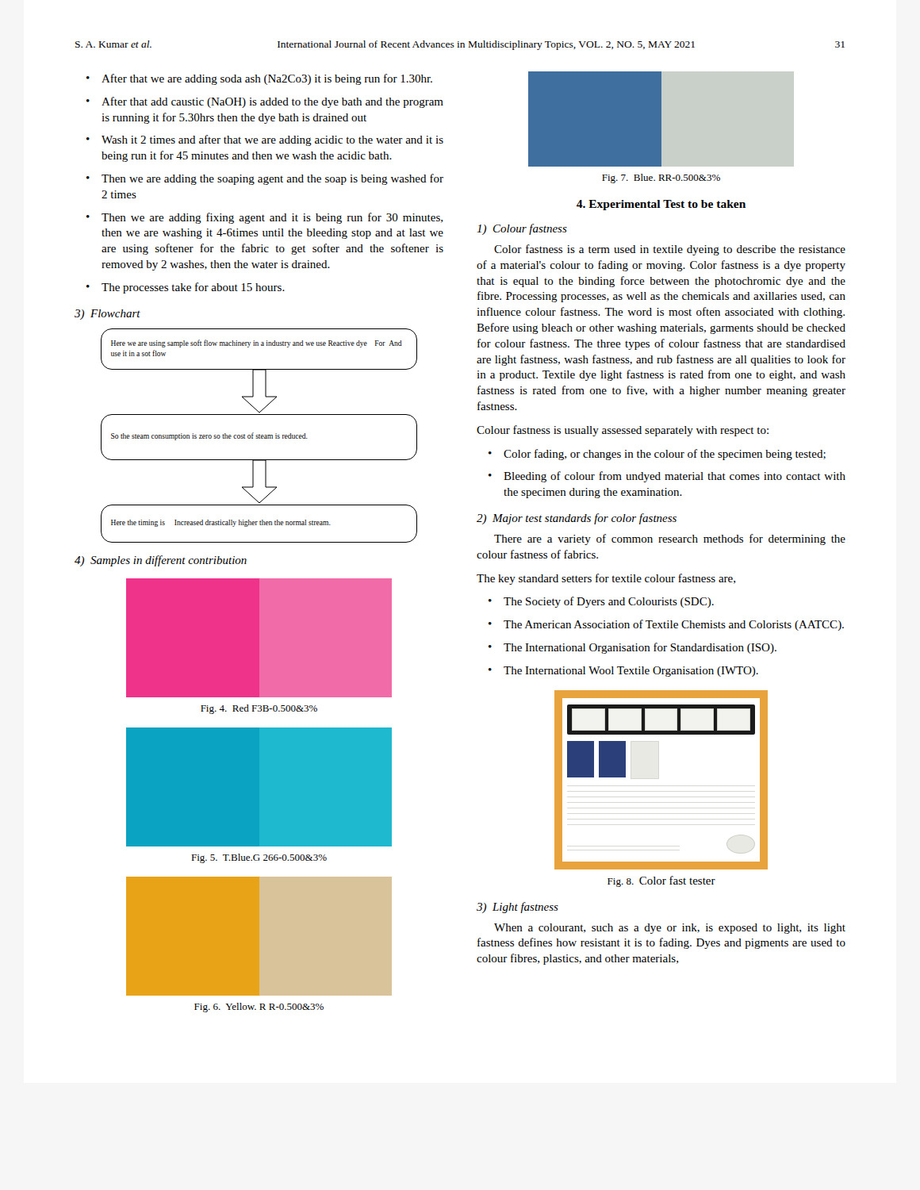S. A. Kumar et al.
International Journal of Recent Advances in Multidisciplinary Topics, VOL. 2, NO. 5, MAY 2021
31
After that we are adding soda ash (Na2Co3) it is being run for 1.30hr.
After that add caustic (NaOH) is added to the dye bath and the program is running it for 5.30hrs then the dye bath is drained out
Wash it 2 times and after that we are adding acidic to the water and it is being run it for 45 minutes and then we wash the acidic bath.
Then we are adding the soaping agent and the soap is being washed for 2 times
Then we are adding fixing agent and it is being run for 30 minutes, then we are washing it 4-6times until the bleeding stop and at last we are using softener for the fabric to get softer and the softener is removed by 2 washes, then the water is drained.
The processes take for about 15 hours.
3) Flowchart
Here we are using sample soft flow machinery in a industry and we use Reactive dye For And use it in a sot flow
So the steam consumption is zero so the cost of steam is reduced.
Here the timing is Increased drastically higher then the normal stream.
4) Samples in different contribution
Fig. 4. Red F3B-0.500&3%
Fig. 5. T.Blue.G 266-0.500&3%
Fig. 6. Yellow. R R-0.500&3%
Fig. 7. Blue. RR-0.500&3%
4. Experimental Test to be taken
1) Colour fastness
Color fastness is a term used in textile dyeing to describe the resistance of a material's colour to fading or moving. Color fastness is a dye property that is equal to the binding force between the photochromic dye and the fibre. Processing processes, as well as the chemicals and axillaries used, can influence colour fastness. The word is most often associated with clothing. Before using bleach or other washing materials, garments should be checked for colour fastness. The three types of colour fastness that are standardised are light fastness, wash fastness, and rub fastness are all qualities to look for in a product. Textile dye light fastness is rated from one to eight, and wash fastness is rated from one to five, with a higher number meaning greater fastness.
Colour fastness is usually assessed separately with respect to:
Color fading, or changes in the colour of the specimen being tested;
Bleeding of colour from undyed material that comes into contact with the specimen during the examination.
2) Major test standards for color fastness
There are a variety of common research methods for determining the colour fastness of fabrics.
The key standard setters for textile colour fastness are,
The Society of Dyers and Colourists (SDC).
The American Association of Textile Chemists and Colorists (AATCC).
The International Organisation for Standardisation (ISO).
The International Wool Textile Organisation (IWTO).
Fig. 8. Color fast tester
3) Light fastness
When a colourant, such as a dye or ink, is exposed to light, its light fastness defines how resistant it is to fading. Dyes and pigments are used to colour fibres, plastics, and other materials,